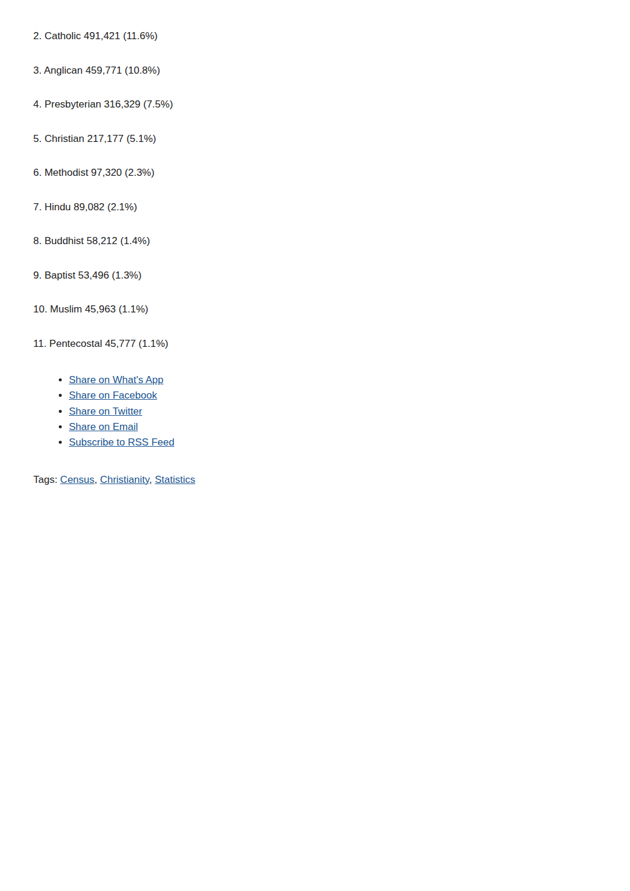2. Catholic 491,421 (11.6%)
3. Anglican 459,771 (10.8%)
4. Presbyterian 316,329 (7.5%)
5. Christian 217,177 (5.1%)
6. Methodist 97,320 (2.3%)
7. Hindu 89,082 (2.1%)
8. Buddhist 58,212 (1.4%)
9. Baptist 53,496 (1.3%)
10. Muslim 45,963 (1.1%)
11. Pentecostal 45,777 (1.1%)
Share on What's App
Share on Facebook
Share on Twitter
Share on Email
Subscribe to RSS Feed
Tags: Census, Christianity, Statistics